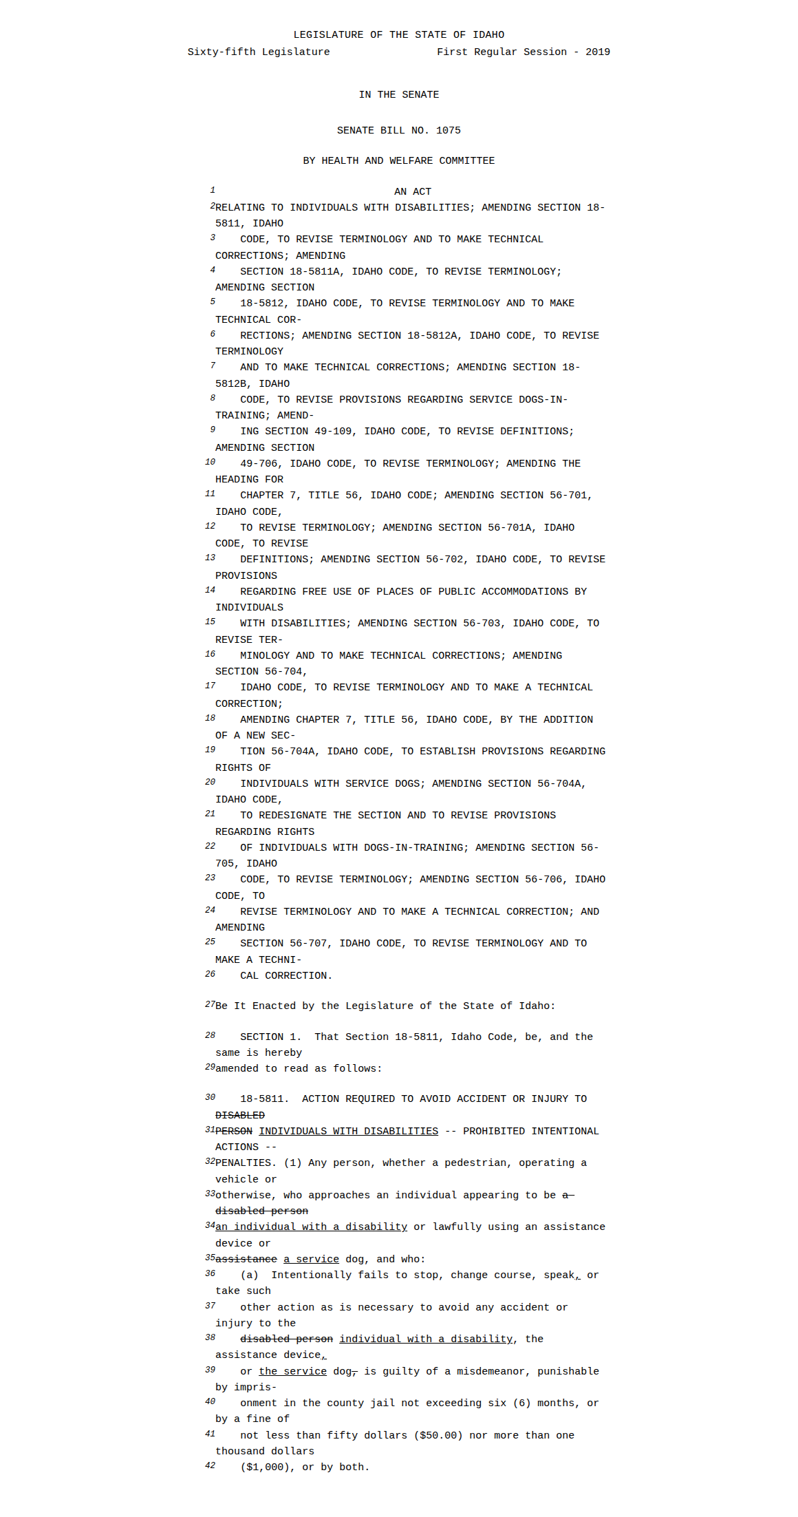LEGISLATURE OF THE STATE OF IDAHO
Sixty-fifth Legislature First Regular Session - 2019
IN THE SENATE
SENATE BILL NO. 1075
BY HEALTH AND WELFARE COMMITTEE
| 1 | AN ACT |
| 2 | RELATING TO INDIVIDUALS WITH DISABILITIES; AMENDING SECTION 18-5811, IDAHO |
| 3 | CODE, TO REVISE TERMINOLOGY AND TO MAKE TECHNICAL CORRECTIONS; AMENDING |
| 4 | SECTION 18-5811A, IDAHO CODE, TO REVISE TERMINOLOGY; AMENDING SECTION |
| 5 | 18-5812, IDAHO CODE, TO REVISE TERMINOLOGY AND TO MAKE TECHNICAL COR- |
| 6 | RECTIONS; AMENDING SECTION 18-5812A, IDAHO CODE, TO REVISE TERMINOLOGY |
| 7 | AND TO MAKE TECHNICAL CORRECTIONS; AMENDING SECTION 18-5812B, IDAHO |
| 8 | CODE, TO REVISE PROVISIONS REGARDING SERVICE DOGS-IN-TRAINING; AMEND- |
| 9 | ING SECTION 49-109, IDAHO CODE, TO REVISE DEFINITIONS; AMENDING SECTION |
| 10 | 49-706, IDAHO CODE, TO REVISE TERMINOLOGY; AMENDING THE HEADING FOR |
| 11 | CHAPTER 7, TITLE 56, IDAHO CODE; AMENDING SECTION 56-701, IDAHO CODE, |
| 12 | TO REVISE TERMINOLOGY; AMENDING SECTION 56-701A, IDAHO CODE, TO REVISE |
| 13 | DEFINITIONS; AMENDING SECTION 56-702, IDAHO CODE, TO REVISE PROVISIONS |
| 14 | REGARDING FREE USE OF PLACES OF PUBLIC ACCOMMODATIONS BY INDIVIDUALS |
| 15 | WITH DISABILITIES; AMENDING SECTION 56-703, IDAHO CODE, TO REVISE TER- |
| 16 | MINOLOGY AND TO MAKE TECHNICAL CORRECTIONS; AMENDING SECTION 56-704, |
| 17 | IDAHO CODE, TO REVISE TERMINOLOGY AND TO MAKE A TECHNICAL CORRECTION; |
| 18 | AMENDING CHAPTER 7, TITLE 56, IDAHO CODE, BY THE ADDITION OF A NEW SEC- |
| 19 | TION 56-704A, IDAHO CODE, TO ESTABLISH PROVISIONS REGARDING RIGHTS OF |
| 20 | INDIVIDUALS WITH SERVICE DOGS; AMENDING SECTION 56-704A, IDAHO CODE, |
| 21 | TO REDESIGNATE THE SECTION AND TO REVISE PROVISIONS REGARDING RIGHTS |
| 22 | OF INDIVIDUALS WITH DOGS-IN-TRAINING; AMENDING SECTION 56-705, IDAHO |
| 23 | CODE, TO REVISE TERMINOLOGY; AMENDING SECTION 56-706, IDAHO CODE, TO |
| 24 | REVISE TERMINOLOGY AND TO MAKE A TECHNICAL CORRECTION; AND AMENDING |
| 25 | SECTION 56-707, IDAHO CODE, TO REVISE TERMINOLOGY AND TO MAKE A TECHNI- |
| 26 | CAL CORRECTION. |
| 27 | Be It Enacted by the Legislature of the State of Idaho: |
| 28 | SECTION 1. That Section 18-5811, Idaho Code, be, and the same is hereby |
| 29 | amended to read as follows: |
| 30 | 18-5811. ACTION REQUIRED TO AVOID ACCIDENT OR INJURY TO DISABLED |
| 31 | PERSON INDIVIDUALS WITH DISABILITIES -- PROHIBITED INTENTIONAL ACTIONS -- |
| 32 | PENALTIES. (1) Any person, whether a pedestrian, operating a vehicle or |
| 33 | otherwise, who approaches an individual appearing to be a disabled person |
| 34 | an individual with a disability or lawfully using an assistance device or |
| 35 | assistance a service dog, and who: |
| 36 | (a) Intentionally fails to stop, change course, speak , or take such |
| 37 | other action as is necessary to avoid any accident or injury to the |
| 38 | disabled person individual with a disability , the assistance device , |
| 39 | or the service dog , is guilty of a misdemeanor, punishable by impris- |
| 40 | onment in the county jail not exceeding six (6) months, or by a fine of |
| 41 | not less than fifty dollars ($50.00) nor more than one thousand dollars |
| 42 | ($1,000), or by both. |